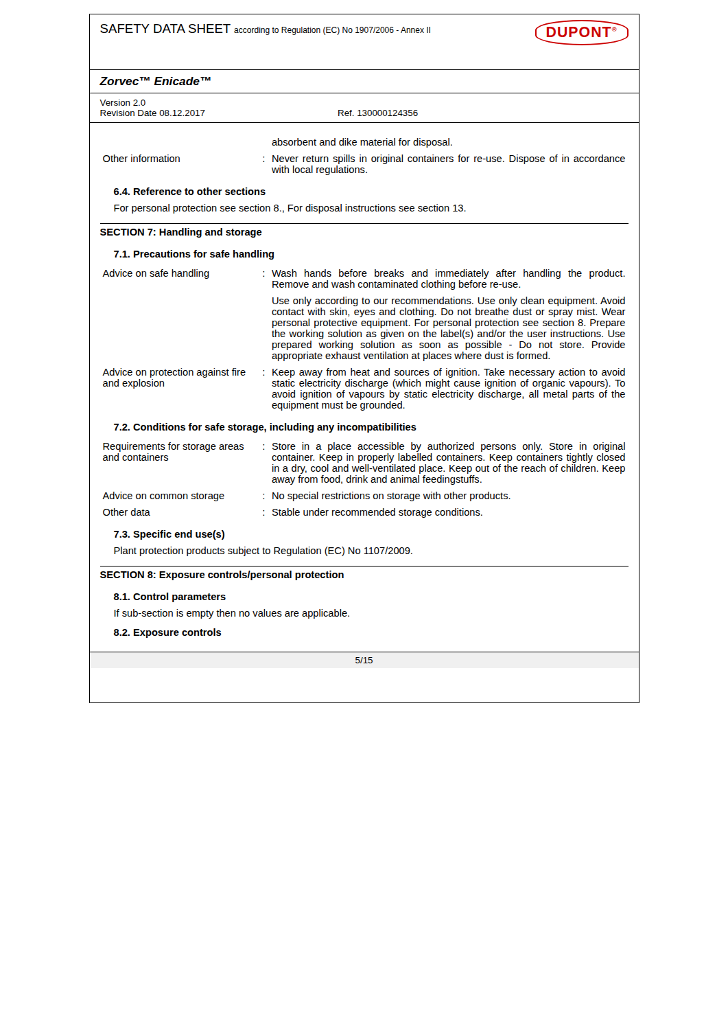SAFETY DATA SHEET according to Regulation (EC) No 1907/2006 - Annex II
DUPONT®
Zorvec™ Enicade™
Version 2.0
Revision Date 08.12.2017
Ref. 130000124356
| | | absorbent and dike material for disposal. |
| Other information | : | Never return spills in original containers for re-use. Dispose of in accordance with local regulations. |
6.4. Reference to other sections
For personal protection see section 8., For disposal instructions see section 13.
SECTION 7: Handling and storage
7.1. Precautions for safe handling
| Advice on safe handling | : | Wash hands before breaks and immediately after handling the product. Remove and wash contaminated clothing before re-use. |
| | | Use only according to our recommendations. Use only clean equipment. Avoid contact with skin, eyes and clothing. Do not breathe dust or spray mist. Wear personal protective equipment. For personal protection see section 8. Prepare the working solution as given on the label(s) and/or the user instructions. Use prepared working solution as soon as possible - Do not store. Provide appropriate exhaust ventilation at places where dust is formed. |
| Advice on protection against fire and explosion | : | Keep away from heat and sources of ignition. Take necessary action to avoid static electricity discharge (which might cause ignition of organic vapours). To avoid ignition of vapours by static electricity discharge, all metal parts of the equipment must be grounded. |
7.2. Conditions for safe storage, including any incompatibilities
| Requirements for storage areas and containers | : | Store in a place accessible by authorized persons only. Store in original container. Keep in properly labelled containers. Keep containers tightly closed in a dry, cool and well-ventilated place. Keep out of the reach of children. Keep away from food, drink and animal feedingstuffs. |
| Advice on common storage | : | No special restrictions on storage with other products. |
| Other data | : | Stable under recommended storage conditions. |
7.3. Specific end use(s)
Plant protection products subject to Regulation (EC) No 1107/2009.
SECTION 8: Exposure controls/personal protection
8.1. Control parameters
If sub-section is empty then no values are applicable.
8.2. Exposure controls
5/15